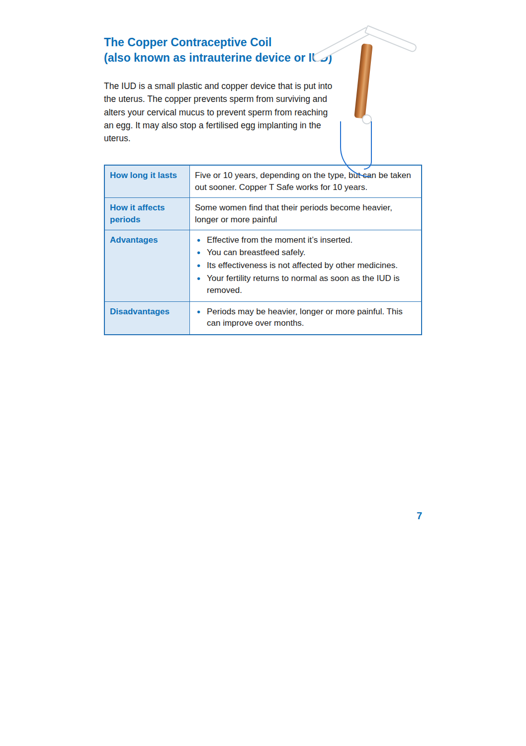The Copper Contraceptive Coil
(also known as intrauterine device or IUD)
The IUD is a small plastic and copper device that is put into the uterus. The copper prevents sperm from surviving and alters your cervical mucus to prevent sperm from reaching an egg. It may also stop a fertilised egg implanting in the uterus.
| How long it lasts | Five or 10 years, depending on the type, but can be taken out sooner. Copper T Safe works for 10 years. |
| How it affects periods | Some women find that their periods become heavier, longer or more painful |
| Advantages | Effective from the moment it’s inserted. You can breastfeed safely. Its effectiveness is not affected by other medicines. Your fertility returns to normal as soon as the IUD is removed. |
| Disadvantages | Periods may be heavier, longer or more painful. This can improve over months. |
7